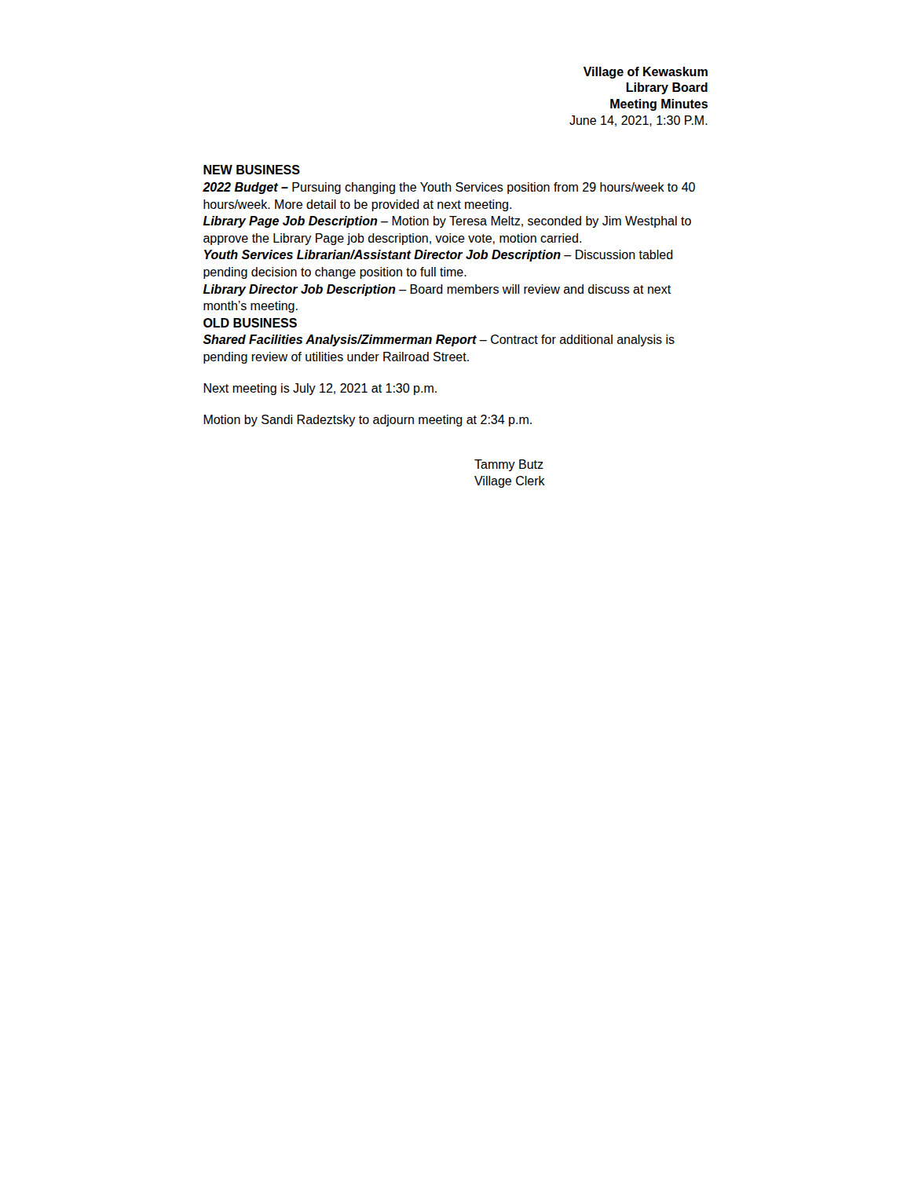Village of Kewaskum
Library Board
Meeting Minutes
June 14, 2021, 1:30 P.M.
NEW BUSINESS
2022 Budget – Pursuing changing the Youth Services position from 29 hours/week to 40 hours/week. More detail to be provided at next meeting.
Library Page Job Description – Motion by Teresa Meltz, seconded by Jim Westphal to approve the Library Page job description, voice vote, motion carried.
Youth Services Librarian/Assistant Director Job Description – Discussion tabled pending decision to change position to full time.
Library Director Job Description – Board members will review and discuss at next month’s meeting.
OLD BUSINESS
Shared Facilities Analysis/Zimmerman Report – Contract for additional analysis is pending review of utilities under Railroad Street.
Next meeting is July 12, 2021 at 1:30 p.m.
Motion by Sandi Radeztsky to adjourn meeting at 2:34 p.m.
Tammy Butz
Village Clerk